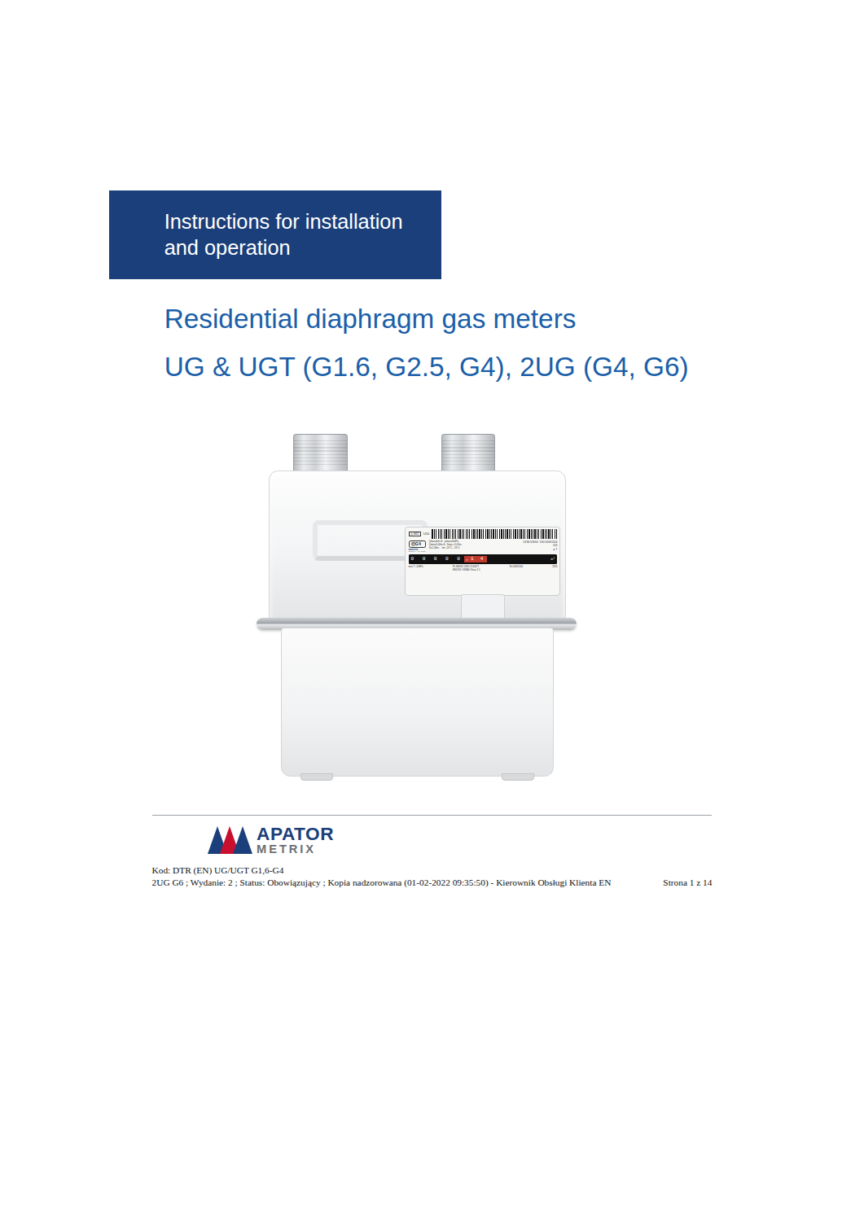Instructions for installation and operation
Residential diaphragm gas meters
UG & UGT (G1.6, G2.5, G4), 2UG (G4, G6)
Ⓒ M13 1450
ⒸG4
metrixGRUPA APATOR
Qmax=6m³/h pmax=50kPa
Qmin=0,04m³/h 1imp = 0,01m³
V=1,2dm³ tmr -25°C…55°C
13 M UGG4 130 00051104
UG
● T
0 0 0 0 0,1 4 m³
max T +10kPa PL-M0002-1430-CL00071
EN1359 / 988/A / Klasa 1.5 Nr 00051104 2013
APATOR
METRIX
Kod: DTR (EN) UG/UGT G1,6-G4
2UG G6 ; Wydanie: 2 ; Status: Obowiązujący ; Kopia nadzorowana (01-02-2022 09:35:50) - Kierownik Obsługi Klienta EN Strona 1 z 14